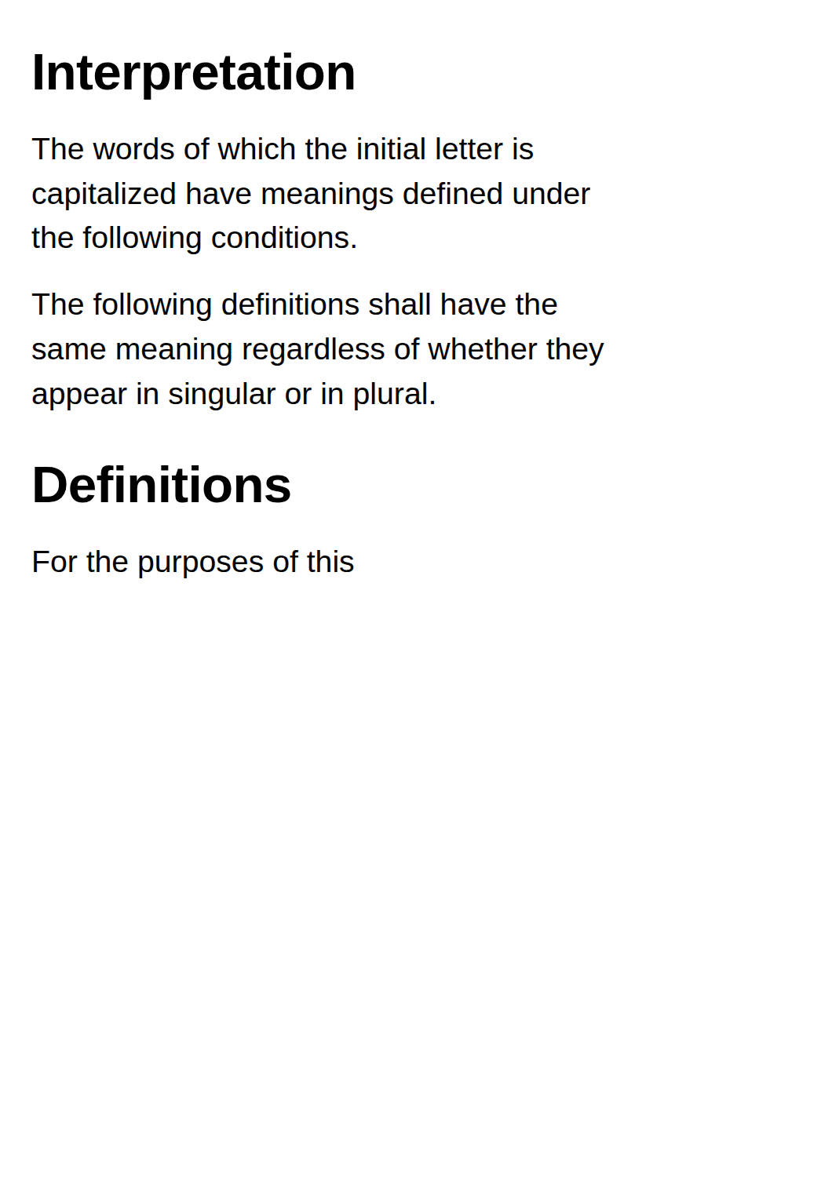Interpretation
The words of which the initial letter is capitalized have meanings defined under the following conditions.
The following definitions shall have the same meaning regardless of whether they appear in singular or in plural.
Definitions
For the purposes of this